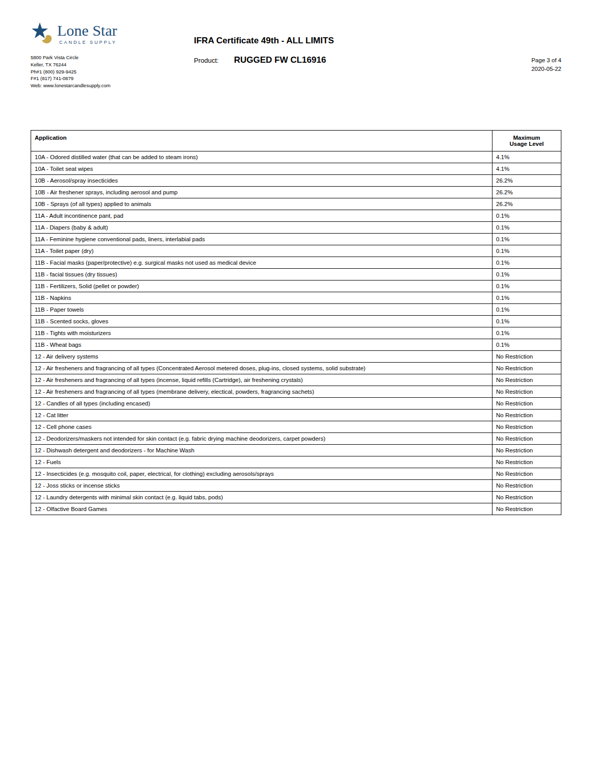Lone Star CANDLE SUPPLY
5800 Park Vista Circle
Keller, TX 76244
Ph#1 (800) 929-9425
F#1 (817) 741-0879
Web: www.lonestarcandlesupply.com
IFRA Certificate 49th - ALL LIMITS
Product: RUGGED FW CL16916
Page 3 of 4
2020-05-22
| Application | Maximum Usage Level |
| --- | --- |
| 10A - Odored distilled water (that can be added to steam irons) | 4.1% |
| 10A - Toilet seat wipes | 4.1% |
| 10B - Aerosol/spray insecticides | 26.2% |
| 10B - Air freshener sprays, including aerosol and pump | 26.2% |
| 10B - Sprays (of all types) applied to animals | 26.2% |
| 11A - Adult incontinence pant, pad | 0.1% |
| 11A - Diapers (baby & adult) | 0.1% |
| 11A - Feminine hygiene conventional pads, liners, interlabial pads | 0.1% |
| 11A - Toilet paper (dry) | 0.1% |
| 11B - Facial masks (paper/protective) e.g. surgical masks not used as medical device | 0.1% |
| 11B - facial tissues (dry tissues) | 0.1% |
| 11B - Fertilizers, Solid (pellet or powder) | 0.1% |
| 11B - Napkins | 0.1% |
| 11B - Paper towels | 0.1% |
| 11B - Scented socks, gloves | 0.1% |
| 11B - Tights with moisturizers | 0.1% |
| 11B - Wheat bags | 0.1% |
| 12 - Air delivery systems | No Restriction |
| 12 - Air fresheners and fragrancing of all types (Concentrated Aerosol metered doses, plug-ins, closed systems, solid substrate) | No Restriction |
| 12 - Air fresheners and fragrancing of all types (incense, liquid refills (Cartridge), air freshening crystals) | No Restriction |
| 12 - Air fresheners and fragrancing of all types (membrane delivery, electical, powders, fragrancing sachets) | No Restriction |
| 12 - Candles of all types (including encased) | No Restriction |
| 12 - Cat litter | No Restriction |
| 12 - Cell phone cases | No Restriction |
| 12 - Deodorizers/maskers not intended for skin contact (e.g. fabric drying machine deodorizers, carpet powders) | No Restriction |
| 12 - Dishwash detergent and deodorizers - for Machine Wash | No Restriction |
| 12 - Fuels | No Restriction |
| 12 - Insecticides (e.g. mosquito coil, paper, electrical, for clothing) excluding aerosols/sprays | No Restriction |
| 12 - Joss sticks or incense sticks | No Restriction |
| 12 - Laundry detergents with minimal skin contact (e.g. liquid tabs, pods) | No Restriction |
| 12 - Olfactive Board Games | No Restriction |